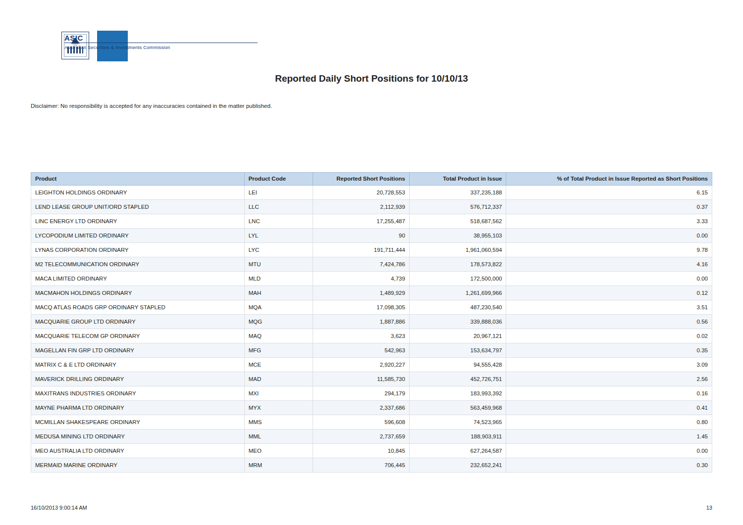ASIC
Australian Securities & Investments Commission
Reported Daily Short Positions for 10/10/13
Disclaimer: No responsibility is accepted for any inaccuracies contained in the matter published.
| Product | Product Code | Reported Short Positions | Total Product in Issue | % of Total Product in Issue Reported as Short Positions |
| --- | --- | --- | --- | --- |
| LEIGHTON HOLDINGS ORDINARY | LEI | 20,728,553 | 337,235,188 | 6.15 |
| LEND LEASE GROUP UNIT/ORD STAPLED | LLC | 2,112,939 | 576,712,337 | 0.37 |
| LINC ENERGY LTD ORDINARY | LNC | 17,255,487 | 518,687,562 | 3.33 |
| LYCOPODIUM LIMITED ORDINARY | LYL | 90 | 38,955,103 | 0.00 |
| LYNAS CORPORATION ORDINARY | LYC | 191,711,444 | 1,961,060,594 | 9.78 |
| M2 TELECOMMUNICATION ORDINARY | MTU | 7,424,786 | 178,573,822 | 4.16 |
| MACA LIMITED ORDINARY | MLD | 4,739 | 172,500,000 | 0.00 |
| MACMAHON HOLDINGS ORDINARY | MAH | 1,489,929 | 1,261,699,966 | 0.12 |
| MACQ ATLAS ROADS GRP ORDINARY STAPLED | MQA | 17,098,305 | 487,230,540 | 3.51 |
| MACQUARIE GROUP LTD ORDINARY | MQG | 1,887,886 | 339,888,036 | 0.56 |
| MACQUARIE TELECOM GP ORDINARY | MAQ | 3,623 | 20,967,121 | 0.02 |
| MAGELLAN FIN GRP LTD ORDINARY | MFG | 542,963 | 153,634,797 | 0.35 |
| MATRIX C & E LTD ORDINARY | MCE | 2,920,227 | 94,555,428 | 3.09 |
| MAVERICK DRILLING ORDINARY | MAD | 11,585,730 | 452,726,751 | 2.56 |
| MAXITRANS INDUSTRIES ORDINARY | MXI | 294,179 | 183,993,392 | 0.16 |
| MAYNE PHARMA LTD ORDINARY | MYX | 2,337,686 | 563,459,968 | 0.41 |
| MCMILLAN SHAKESPEARE ORDINARY | MMS | 596,608 | 74,523,965 | 0.80 |
| MEDUSA MINING LTD ORDINARY | MML | 2,737,659 | 188,903,911 | 1.45 |
| MEO AUSTRALIA LTD ORDINARY | MEO | 10,845 | 627,264,587 | 0.00 |
| MERMAID MARINE ORDINARY | MRM | 706,445 | 232,652,241 | 0.30 |
16/10/2013 9:00:14 AM
13